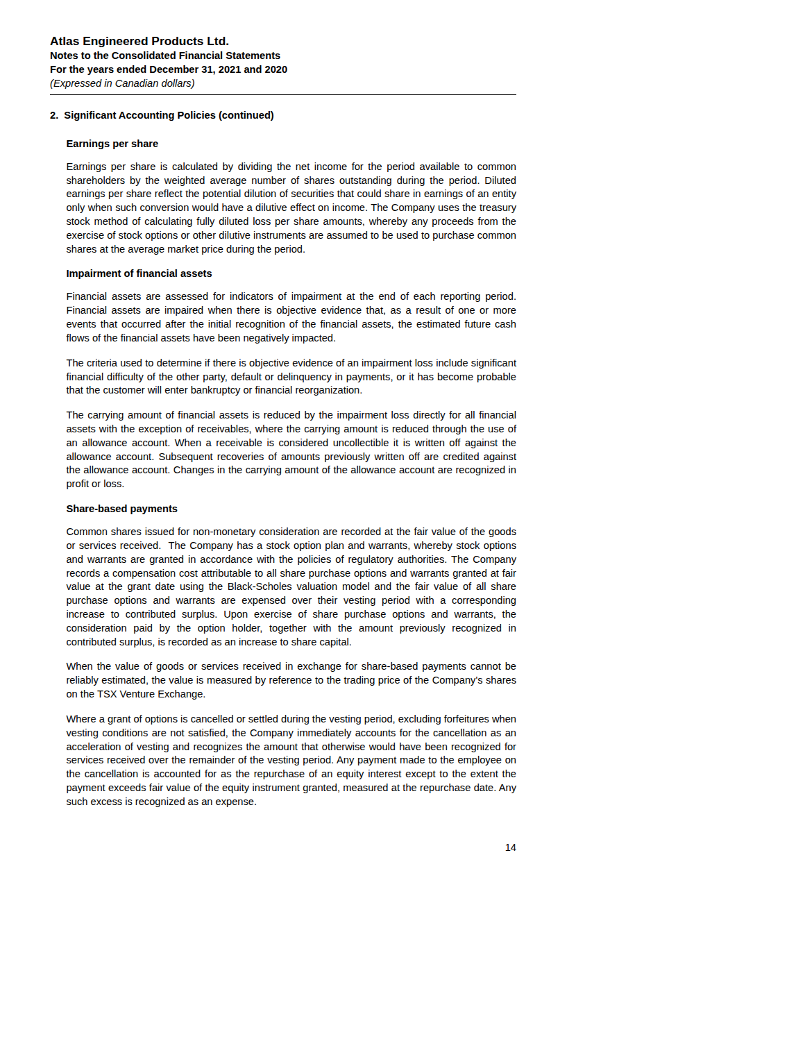Atlas Engineered Products Ltd.
Notes to the Consolidated Financial Statements
For the years ended December 31, 2021 and 2020
(Expressed in Canadian dollars)
2. Significant Accounting Policies (continued)
Earnings per share
Earnings per share is calculated by dividing the net income for the period available to common shareholders by the weighted average number of shares outstanding during the period. Diluted earnings per share reflect the potential dilution of securities that could share in earnings of an entity only when such conversion would have a dilutive effect on income. The Company uses the treasury stock method of calculating fully diluted loss per share amounts, whereby any proceeds from the exercise of stock options or other dilutive instruments are assumed to be used to purchase common shares at the average market price during the period.
Impairment of financial assets
Financial assets are assessed for indicators of impairment at the end of each reporting period. Financial assets are impaired when there is objective evidence that, as a result of one or more events that occurred after the initial recognition of the financial assets, the estimated future cash flows of the financial assets have been negatively impacted.
The criteria used to determine if there is objective evidence of an impairment loss include significant financial difficulty of the other party, default or delinquency in payments, or it has become probable that the customer will enter bankruptcy or financial reorganization.
The carrying amount of financial assets is reduced by the impairment loss directly for all financial assets with the exception of receivables, where the carrying amount is reduced through the use of an allowance account. When a receivable is considered uncollectible it is written off against the allowance account. Subsequent recoveries of amounts previously written off are credited against the allowance account. Changes in the carrying amount of the allowance account are recognized in profit or loss.
Share-based payments
Common shares issued for non-monetary consideration are recorded at the fair value of the goods or services received. The Company has a stock option plan and warrants, whereby stock options and warrants are granted in accordance with the policies of regulatory authorities. The Company records a compensation cost attributable to all share purchase options and warrants granted at fair value at the grant date using the Black-Scholes valuation model and the fair value of all share purchase options and warrants are expensed over their vesting period with a corresponding increase to contributed surplus. Upon exercise of share purchase options and warrants, the consideration paid by the option holder, together with the amount previously recognized in contributed surplus, is recorded as an increase to share capital.
When the value of goods or services received in exchange for share-based payments cannot be reliably estimated, the value is measured by reference to the trading price of the Company's shares on the TSX Venture Exchange.
Where a grant of options is cancelled or settled during the vesting period, excluding forfeitures when vesting conditions are not satisfied, the Company immediately accounts for the cancellation as an acceleration of vesting and recognizes the amount that otherwise would have been recognized for services received over the remainder of the vesting period. Any payment made to the employee on the cancellation is accounted for as the repurchase of an equity interest except to the extent the payment exceeds fair value of the equity instrument granted, measured at the repurchase date. Any such excess is recognized as an expense.
14